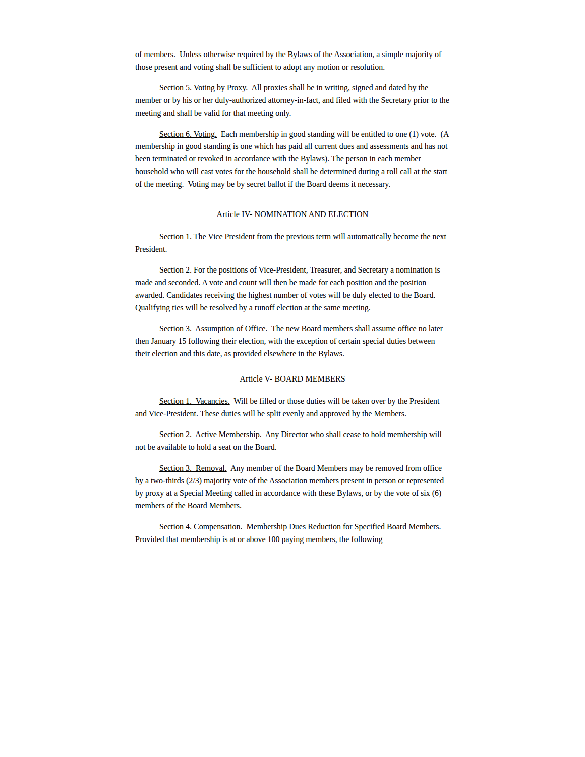of members. Unless otherwise required by the Bylaws of the Association, a simple majority of those present and voting shall be sufficient to adopt any motion or resolution.
Section 5. Voting by Proxy. All proxies shall be in writing, signed and dated by the member or by his or her duly-authorized attorney-in-fact, and filed with the Secretary prior to the meeting and shall be valid for that meeting only.
Section 6. Voting. Each membership in good standing will be entitled to one (1) vote. (A membership in good standing is one which has paid all current dues and assessments and has not been terminated or revoked in accordance with the Bylaws). The person in each member household who will cast votes for the household shall be determined during a roll call at the start of the meeting. Voting may be by secret ballot if the Board deems it necessary.
Article IV- NOMINATION AND ELECTION
Section 1. The Vice President from the previous term will automatically become the next President.
Section 2. For the positions of Vice-President, Treasurer, and Secretary a nomination is made and seconded. A vote and count will then be made for each position and the position awarded. Candidates receiving the highest number of votes will be duly elected to the Board. Qualifying ties will be resolved by a runoff election at the same meeting.
Section 3. Assumption of Office. The new Board members shall assume office no later then January 15 following their election, with the exception of certain special duties between their election and this date, as provided elsewhere in the Bylaws.
Article V- BOARD MEMBERS
Section 1. Vacancies. Will be filled or those duties will be taken over by the President and Vice-President. These duties will be split evenly and approved by the Members.
Section 2. Active Membership. Any Director who shall cease to hold membership will not be available to hold a seat on the Board.
Section 3. Removal. Any member of the Board Members may be removed from office by a two-thirds (2/3) majority vote of the Association members present in person or represented by proxy at a Special Meeting called in accordance with these Bylaws, or by the vote of six (6) members of the Board Members.
Section 4. Compensation. Membership Dues Reduction for Specified Board Members. Provided that membership is at or above 100 paying members, the following